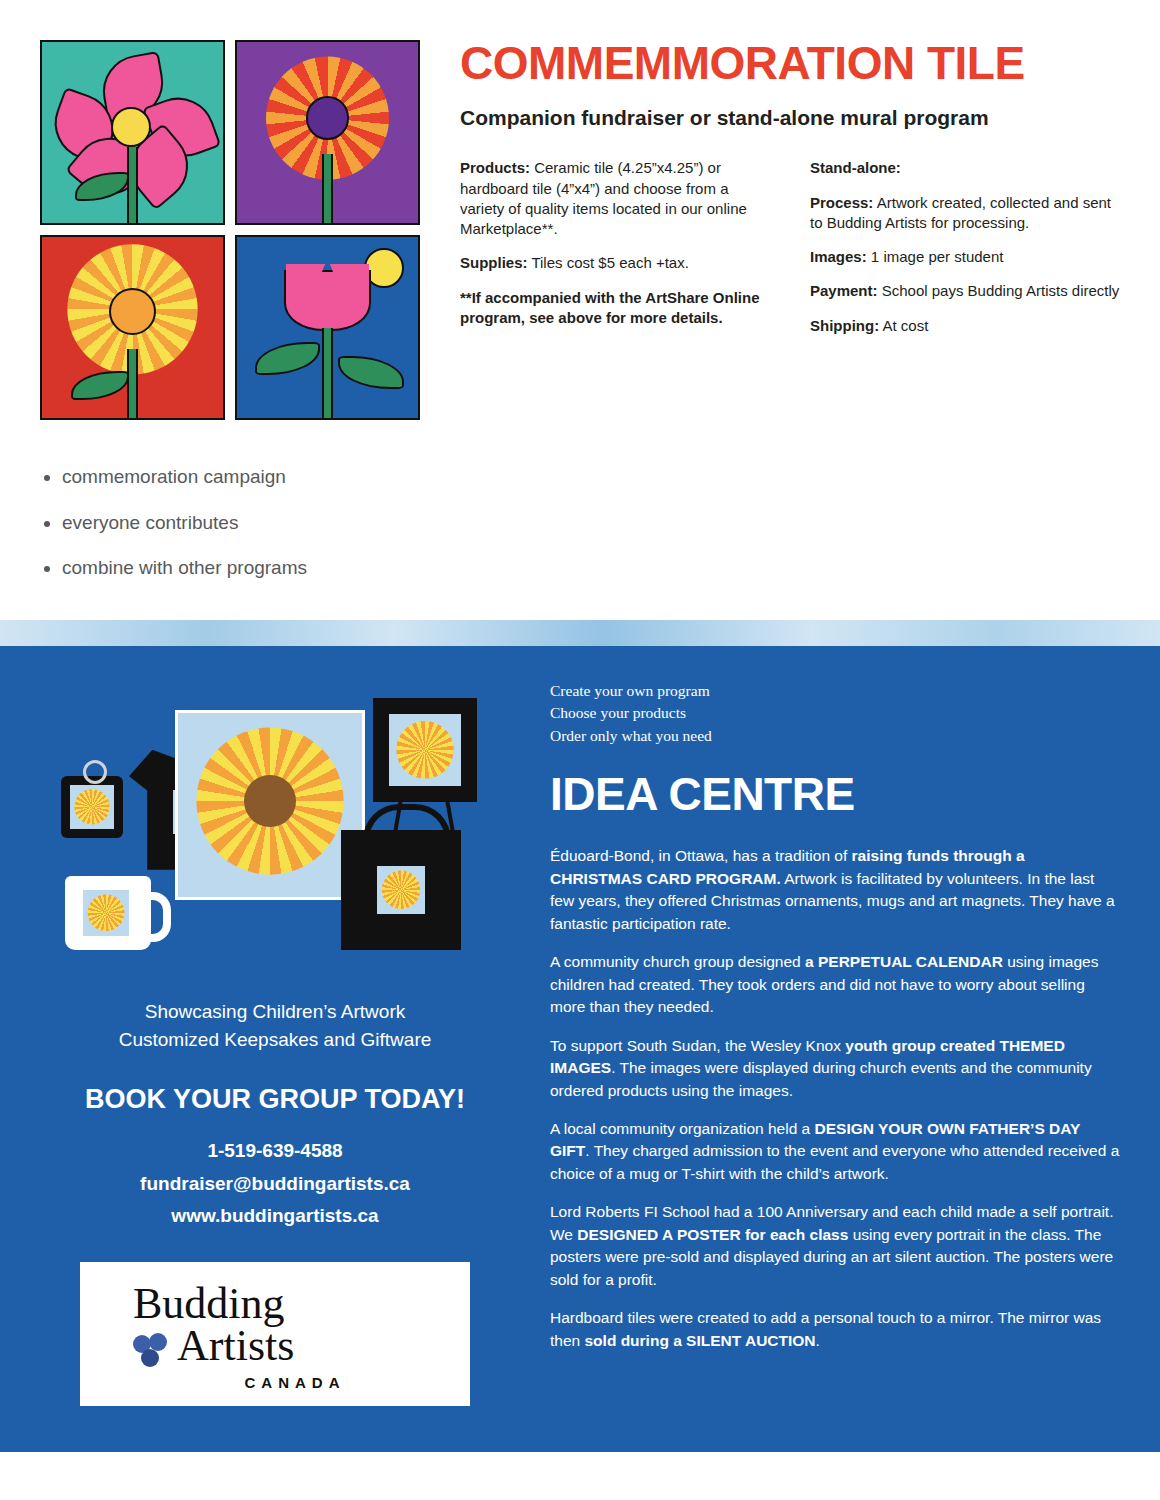commemoration campaign
everyone contributes
combine with other programs
Commemmoration Tile
Companion fundraiser or stand-alone mural program
Products: Ceramic tile (4.25”x4.25”) or hardboard tile (4”x4”) and choose from a variety of quality items located in our online Marketplace**.
Supplies: Tiles cost $5 each +tax.
**If accompanied with the ArtShare Online program, see above for more details.
Stand-alone:
Process: Artwork created, collected and sent to Budding Artists for processing.
Images: 1 image per student
Payment: School pays Budding Artists directly
Shipping: At cost
Showcasing Children’s Artwork
Customized Keepsakes and Giftware
BOOK YOUR GROUP TODAY!
1-519-639-4588
fundraiser@buddingartists.ca
www.buddingartists.ca
Budding
Artists
CANADA
Create your own program
Choose your products
Order only what you need
Idea Centre
Éduoard-Bond, in Ottawa, has a tradition of raising funds through a CHRISTMAS CARD PROGRAM. Artwork is facilitated by volunteers. In the last few years, they offered Christmas ornaments, mugs and art magnets. They have a fantastic participation rate.
A community church group designed a PERPETUAL CALENDAR using images children had created. They took orders and did not have to worry about selling more than they needed.
To support South Sudan, the Wesley Knox youth group created THEMED IMAGES. The images were displayed during church events and the community ordered products using the images.
A local community organization held a DESIGN YOUR OWN FATHER’S DAY GIFT. They charged admission to the event and everyone who attended received a choice of a mug or T-shirt with the child’s artwork.
Lord Roberts FI School had a 100 Anniversary and each child made a self portrait. We DESIGNED A POSTER for each class using every portrait in the class. The posters were pre-sold and displayed during an art silent auction. The posters were sold for a profit.
Hardboard tiles were created to add a personal touch to a mirror. The mirror was then sold during a SILENT AUCTION.